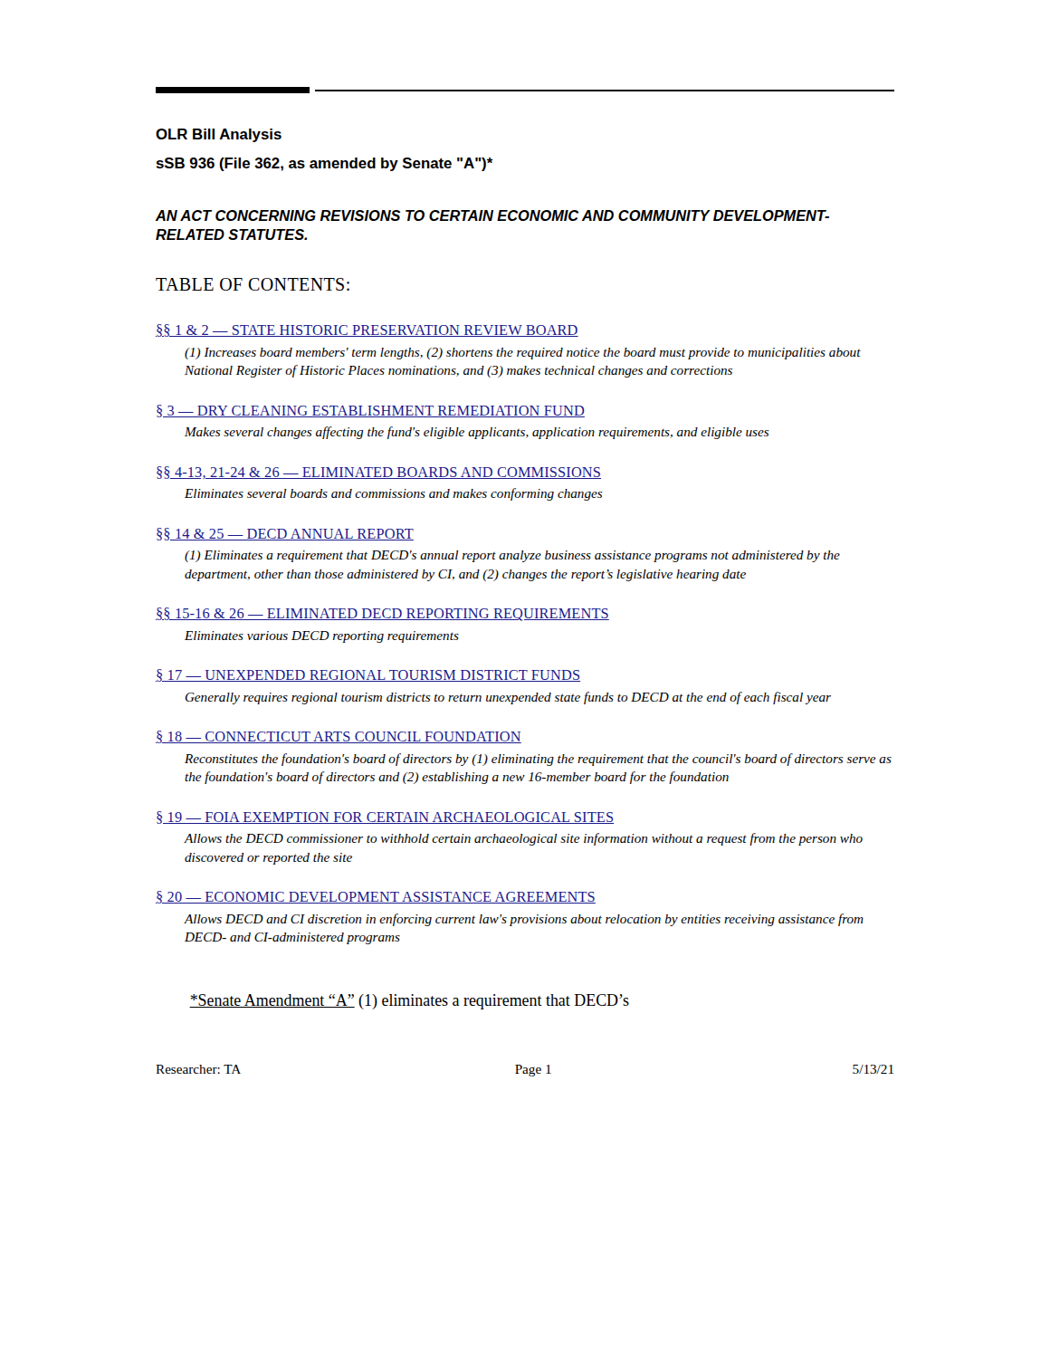OLR Bill Analysis
sSB 936 (File 362, as amended by Senate "A")*
AN ACT CONCERNING REVISIONS TO CERTAIN ECONOMIC AND COMMUNITY DEVELOPMENT-RELATED STATUTES.
TABLE OF CONTENTS:
§§ 1 & 2 — STATE HISTORIC PRESERVATION REVIEW BOARD (1) Increases board members' term lengths, (2) shortens the required notice the board must provide to municipalities about National Register of Historic Places nominations, and (3) makes technical changes and corrections
§ 3 — DRY CLEANING ESTABLISHMENT REMEDIATION FUND Makes several changes affecting the fund's eligible applicants, application requirements, and eligible uses
§§ 4-13, 21-24 & 26 — ELIMINATED BOARDS AND COMMISSIONS Eliminates several boards and commissions and makes conforming changes
§§ 14 & 25 — DECD ANNUAL REPORT (1) Eliminates a requirement that DECD's annual report analyze business assistance programs not administered by the department, other than those administered by CI, and (2) changes the report’s legislative hearing date
§§ 15-16 & 26 — ELIMINATED DECD REPORTING REQUIREMENTS Eliminates various DECD reporting requirements
§ 17 — UNEXPENDED REGIONAL TOURISM DISTRICT FUNDS Generally requires regional tourism districts to return unexpended state funds to DECD at the end of each fiscal year
§ 18 — CONNECTICUT ARTS COUNCIL FOUNDATION Reconstitutes the foundation's board of directors by (1) eliminating the requirement that the council's board of directors serve as the foundation's board of directors and (2) establishing a new 16-member board for the foundation
§ 19 — FOIA EXEMPTION FOR CERTAIN ARCHAEOLOGICAL SITES Allows the DECD commissioner to withhold certain archaeological site information without a request from the person who discovered or reported the site
§ 20 — ECONOMIC DEVELOPMENT ASSISTANCE AGREEMENTS Allows DECD and CI discretion in enforcing current law's provisions about relocation by entities receiving assistance from DECD- and CI-administered programs
*Senate Amendment “A” (1) eliminates a requirement that DECD’s
Researcher: TA
Page 1
5/13/21